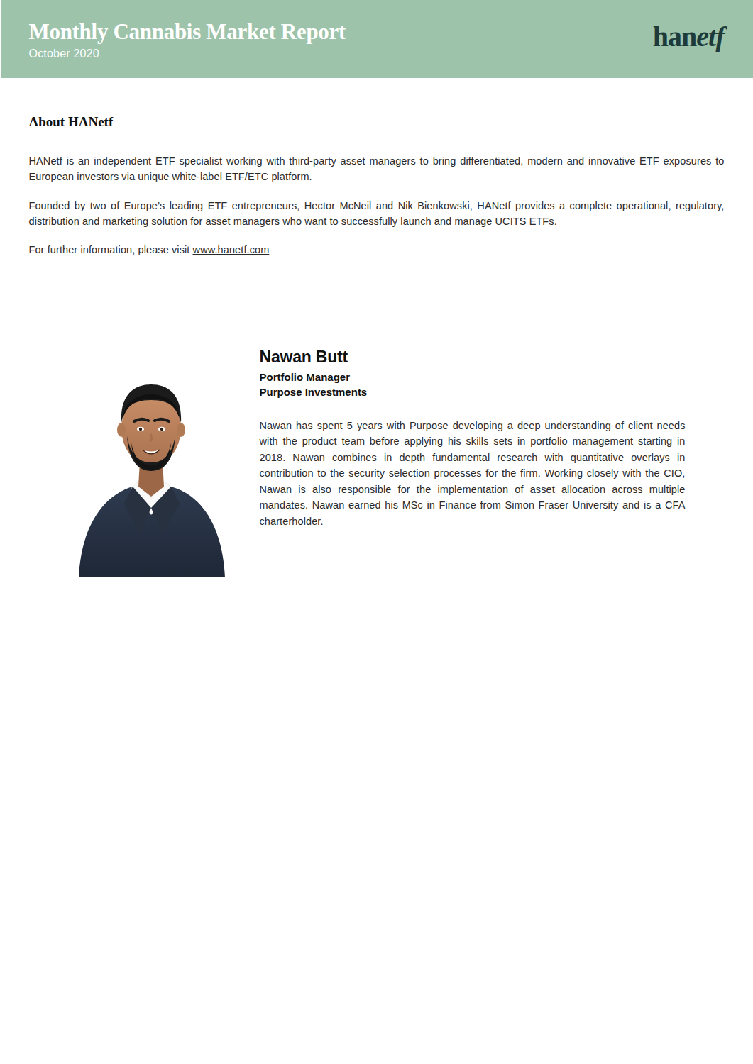Monthly Cannabis Market Report
October 2020
hanetf
About HANetf
HANetf is an independent ETF specialist working with third-party asset managers to bring differentiated, modern and innovative ETF exposures to European investors via unique white-label ETF/ETC platform.
Founded by two of Europe’s leading ETF entrepreneurs, Hector McNeil and Nik Bienkowski, HANetf provides a complete operational, regulatory, distribution and marketing solution for asset managers who want to successfully launch and manage UCITS ETFs.
For further information, please visit www.hanetf.com
Nawan Butt
Portfolio Manager
Purpose Investments
Nawan has spent 5 years with Purpose developing a deep understanding of client needs with the product team before applying his skills sets in portfolio management starting in 2018. Nawan combines in depth fundamental research with quantitative overlays in contribution to the security selection processes for the firm. Working closely with the CIO, Nawan is also responsible for the implementation of asset allocation across multiple mandates. Nawan earned his MSc in Finance from Simon Fraser University and is a CFA charterholder.